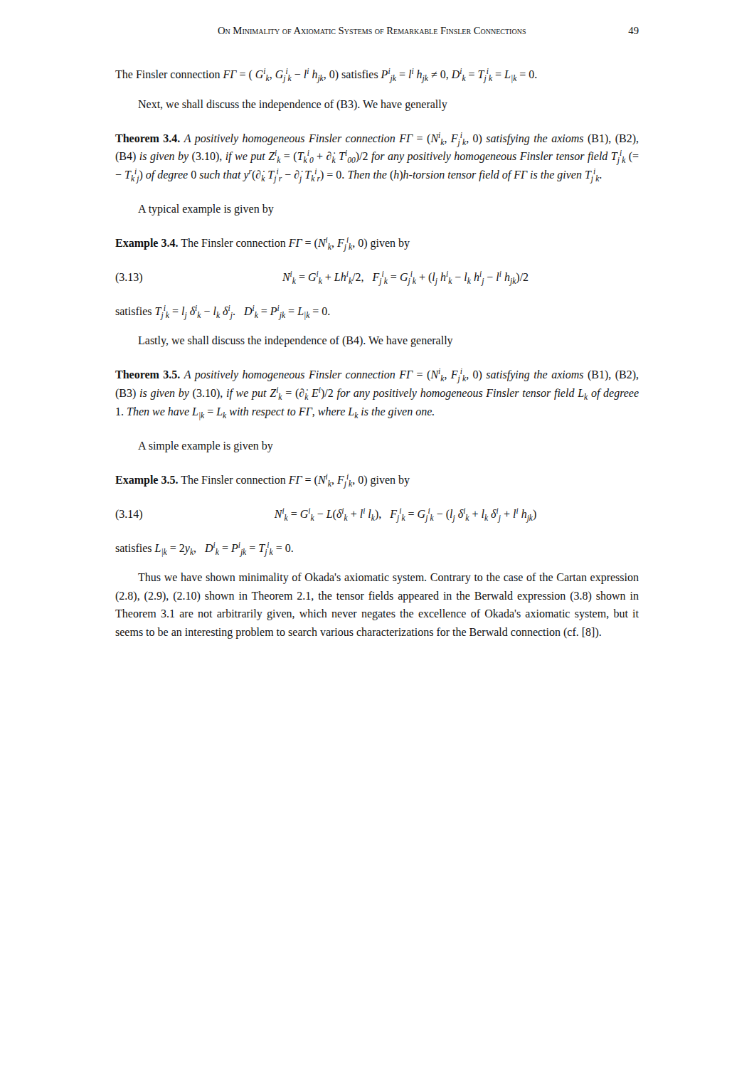On Minimality of Axiomatic Systems of Remarkable Finsler Connections 49
The Finsler connection FΓ = ( Gik, Gjik − li hjk, 0) satisfies Pijk = li hjk ≠ 0, Dik = Tjik = L|k = 0.
Next, we shall discuss the independence of (B3). We have generally
Theorem 3.4. A positively homogeneous Finsler connection FΓ = (Nik, Fjik, 0) satisfying the axioms (B1), (B2), (B4) is given by (3.10), if we put Zik = (Tki0 + ∂̇k Ti00)/2 for any positively homogeneous Finsler tensor field Tjik (= − Tkij) of degree 0 such that yr(∂̇k Tjir − ∂̇j Tkir) = 0. Then the (h)h-torsion tensor field of FΓ is the given Tjik.
A typical example is given by
Example 3.4. The Finsler connection FΓ = (Nik, Fjik, 0) given by
(3.13) Nik = Gik + Lhik/2, Fjik = Gjik + (lj hik − lk hij − li hjk)/2
satisfies Tjik = lj δik − lk δij. Dik = Pijk = L|k = 0.
Lastly, we shall discuss the independence of (B4). We have generally
Theorem 3.5. A positively homogeneous Finsler connection FΓ = (Nik, Fjik, 0) satisfying the axioms (B1), (B2), (B3) is given by (3.10), if we put Zik = (∂̇k Ei)/2 for any positively homogeneous Finsler tensor field Lk of degreee 1. Then we have L|k = Lk with respect to FΓ, where Lk is the given one.
A simple example is given by
Example 3.5. The Finsler connection FΓ = (Nik, Fjik, 0) given by
(3.14) Nik = Gik − L(δik + li lk), Fjik = Gjik − (lj δik + lk δij + li hjk)
satisfies L|k = 2yk, Dik = Pijk = Tjik = 0.
Thus we have shown minimality of Okada's axiomatic system. Contrary to the case of the Cartan expression (2.8), (2.9), (2.10) shown in Theorem 2.1, the tensor fields appeared in the Berwald expression (3.8) shown in Theorem 3.1 are not arbitrarily given, which never negates the excellence of Okada's axiomatic system, but it seems to be an interesting problem to search various characterizations for the Berwald connection (cf. [8]).